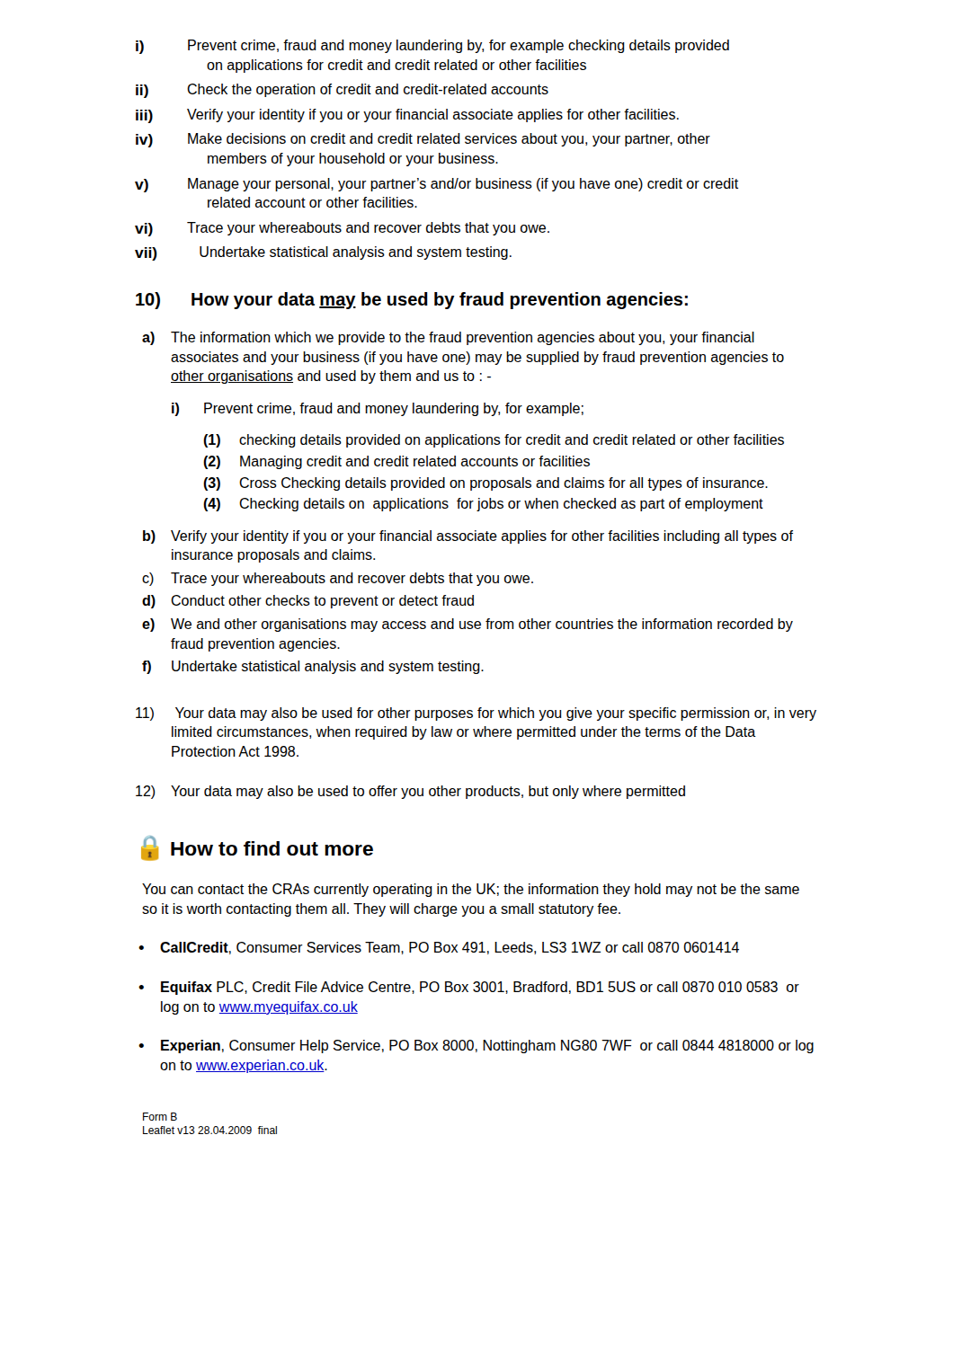i) Prevent crime, fraud and money laundering by, for example checking details providedon applications for credit and credit related or other facilities
ii) Check the operation of credit and credit-related accounts
iii) Verify your identity if you or your financial associate applies for other facilities.
iv) Make decisions on credit and credit related services about you, your partner, othermembers of your household or your business.
v) Manage your personal, your partner’s and/or business (if you have one) credit or creditrelated account or other facilities.
vi) Trace your whereabouts and recover debts that you owe.
vii) Undertake statistical analysis and system testing.
10) How your data may be used by fraud prevention agencies:
a) The information which we provide to the fraud prevention agencies about you, your financial associates and your business (if you have one) may be supplied by fraud prevention agencies to other organisations and used by them and us to : -
i) Prevent crime, fraud and money laundering by, for example;
(1) checking details provided on applications for credit and credit related or other facilities
(2) Managing credit and credit related accounts or facilities
(3) Cross Checking details provided on proposals and claims for all types of insurance.
(4) Checking details on applications for jobs or when checked as part of employment
b) Verify your identity if you or your financial associate applies for other facilities including all types of insurance proposals and claims.
c) Trace your whereabouts and recover debts that you owe.
d) Conduct other checks to prevent or detect fraud
e) We and other organisations may access and use from other countries the information recorded by fraud prevention agencies.
f) Undertake statistical analysis and system testing.
11) Your data may also be used for other purposes for which you give your specific permission or, in very limited circumstances, when required by law or where permitted under the terms of the Data Protection Act 1998.
12) Your data may also be used to offer you other products, but only where permitted
🔒How to find out more
You can contact the CRAs currently operating in the UK; the information they hold may not be the same so it is worth contacting them all. They will charge you a small statutory fee.
CallCredit, Consumer Services Team, PO Box 491, Leeds, LS3 1WZ or call 0870 0601414
Equifax PLC, Credit File Advice Centre, PO Box 3001, Bradford, BD1 5US or call 0870 010 0583 or log on to www.myequifax.co.uk
Experian, Consumer Help Service, PO Box 8000, Nottingham NG80 7WF or call 0844 4818000 or log on to www.experian.co.uk.
Form B
Leaflet v13 28.04.2009 final